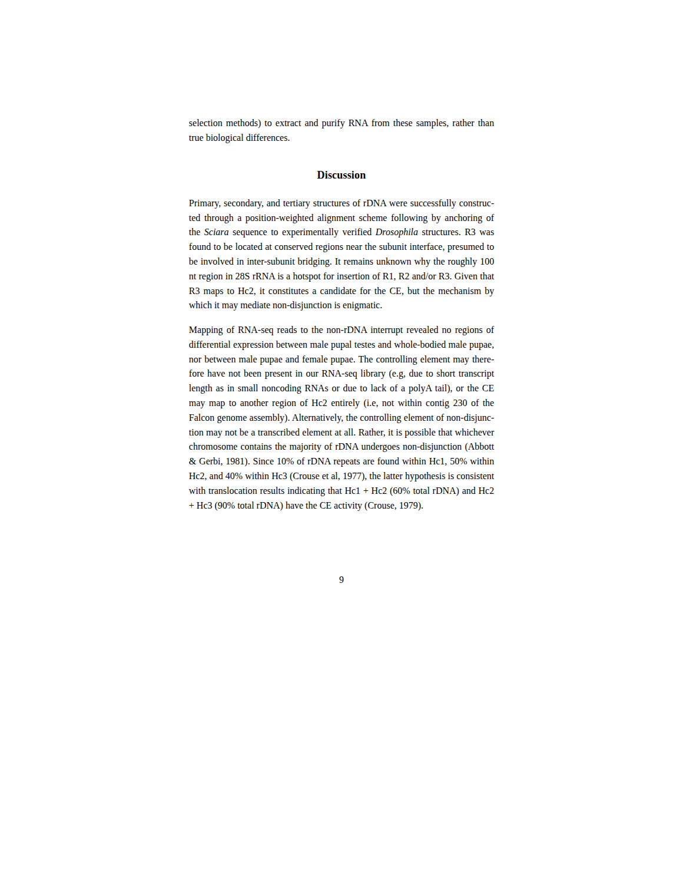selection methods) to extract and purify RNA from these samples, rather than true biological differences.
Discussion
Primary, secondary, and tertiary structures of rDNA were successfully constructed through a position-weighted alignment scheme following by anchoring of the Sciara sequence to experimentally verified Drosophila structures. R3 was found to be located at conserved regions near the subunit interface, presumed to be involved in inter-subunit bridging. It remains unknown why the roughly 100 nt region in 28S rRNA is a hotspot for insertion of R1, R2 and/or R3. Given that R3 maps to Hc2, it constitutes a candidate for the CE, but the mechanism by which it may mediate non-disjunction is enigmatic.
Mapping of RNA-seq reads to the non-rDNA interrupt revealed no regions of differential expression between male pupal testes and whole-bodied male pupae, nor between male pupae and female pupae. The controlling element may therefore have not been present in our RNA-seq library (e.g, due to short transcript length as in small noncoding RNAs or due to lack of a polyA tail), or the CE may map to another region of Hc2 entirely (i.e, not within contig 230 of the Falcon genome assembly). Alternatively, the controlling element of non-disjunction may not be a transcribed element at all. Rather, it is possible that whichever chromosome contains the majority of rDNA undergoes non-disjunction (Abbott & Gerbi, 1981). Since 10% of rDNA repeats are found within Hc1, 50% within Hc2, and 40% within Hc3 (Crouse et al, 1977), the latter hypothesis is consistent with translocation results indicating that Hc1 + Hc2 (60% total rDNA) and Hc2 + Hc3 (90% total rDNA) have the CE activity (Crouse, 1979).
9